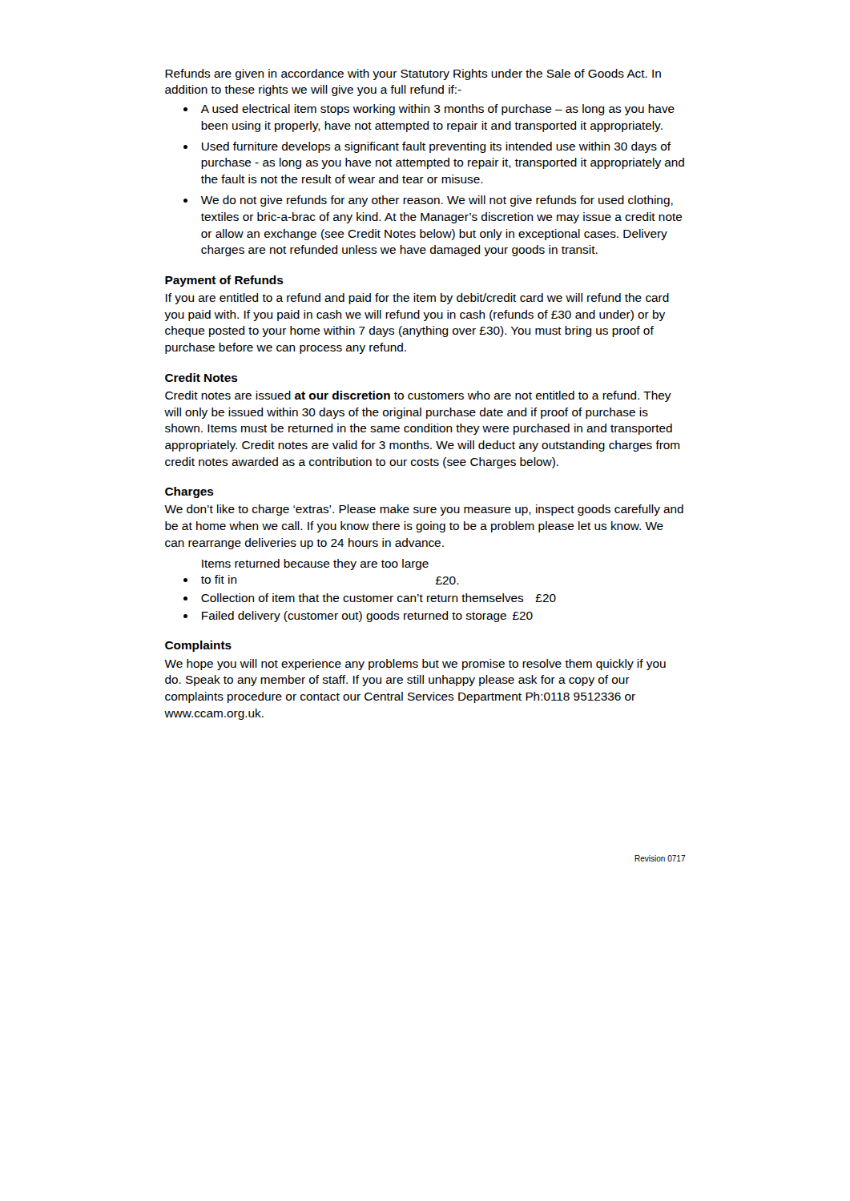Refunds are given in accordance with your Statutory Rights under the Sale of Goods Act. In addition to these rights we will give you a full refund if:-
A used electrical item stops working within 3 months of purchase – as long as you have been using it properly, have not attempted to repair it and transported it appropriately.
Used furniture develops a significant fault preventing its intended use within 30 days of purchase - as long as you have not attempted to repair it, transported it appropriately and the fault is not the result of wear and tear or misuse.
We do not give refunds for any other reason. We will not give refunds for used clothing, textiles or bric-a-brac of any kind. At the Manager’s discretion we may issue a credit note or allow an exchange (see Credit Notes below) but only in exceptional cases. Delivery charges are not refunded unless we have damaged your goods in transit.
Payment of Refunds
If you are entitled to a refund and paid for the item by debit/credit card we will refund the card you paid with. If you paid in cash we will refund you in cash (refunds of £30 and under) or by cheque posted to your home within 7 days (anything over £30). You must bring us proof of purchase before we can process any refund.
Credit Notes
Credit notes are issued at our discretion to customers who are not entitled to a refund. They will only be issued within 30 days of the original purchase date and if proof of purchase is shown. Items must be returned in the same condition they were purchased in and transported appropriately. Credit notes are valid for 3 months. We will deduct any outstanding charges from credit notes awarded as a contribution to our costs (see Charges below).
Charges
We don’t like to charge ‘extras’. Please make sure you measure up, inspect goods carefully and be at home when we call. If you know there is going to be a problem please let us know. We can rearrange deliveries up to 24 hours in advance.
Items returned because they are too large to fit in£20.
Collection of item that the customer can’t return themselves£20
Failed delivery (customer out) goods returned to storage£20
Complaints
We hope you will not experience any problems but we promise to resolve them quickly if you do. Speak to any member of staff. If you are still unhappy please ask for a copy of our complaints procedure or contact our Central Services Department Ph:0118 9512336 or www.ccam.org.uk.
Revision 0717